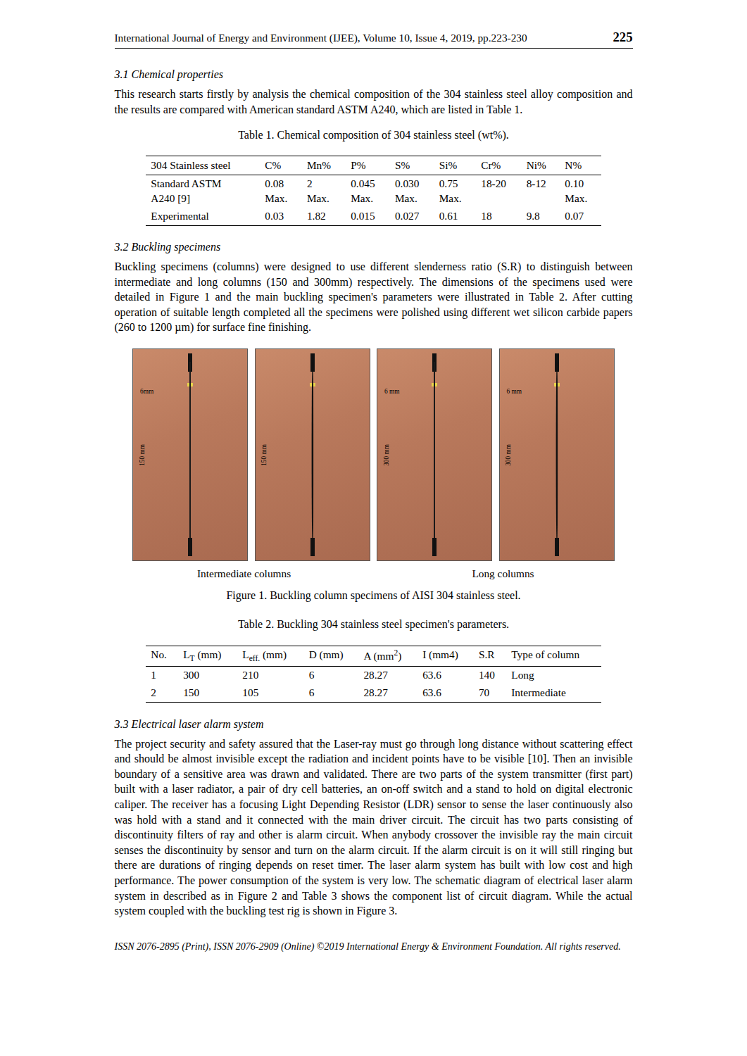International Journal of Energy and Environment (IJEE), Volume 10, Issue 4, 2019, pp.223-230 225
3.1 Chemical properties
This research starts firstly by analysis the chemical composition of the 304 stainless steel alloy composition and the results are compared with American standard ASTM A240, which are listed in Table 1.
Table 1. Chemical composition of 304 stainless steel (wt%).
| 304 Stainless steel | C% | Mn% | P% | S% | Si% | Cr% | Ni% | N% |
| --- | --- | --- | --- | --- | --- | --- | --- | --- |
| Standard ASTM A240 [9] | 0.08 Max. | 2 Max. | 0.045 Max. | 0.030 Max. | 0.75 Max. | 18-20 | 8-12 | 0.10 Max. |
| Experimental | 0.03 | 1.82 | 0.015 | 0.027 | 0.61 | 18 | 9.8 | 0.07 |
3.2 Buckling specimens
Buckling specimens (columns) were designed to use different slenderness ratio (S.R) to distinguish between intermediate and long columns (150 and 300mm) respectively. The dimensions of the specimens used were detailed in Figure 1 and the main buckling specimen's parameters were illustrated in Table 2. After cutting operation of suitable length completed all the specimens were polished using different wet silicon carbide papers (260 to 1200 µm) for surface fine finishing.
6mm
150 mm
150 mm
6 mm
300 mm
6 mm
300 mm
Intermediate columns Long columns
Figure 1. Buckling column specimens of AISI 304 stainless steel.
Table 2. Buckling 304 stainless steel specimen's parameters.
| No. | L T (mm) | L eff. (mm) | D (mm) | A (mm 2 ) | I (mm4) | S.R | Type of column |
| --- | --- | --- | --- | --- | --- | --- | --- |
| 1 | 300 | 210 | 6 | 28.27 | 63.6 | 140 | Long |
| 2 | 150 | 105 | 6 | 28.27 | 63.6 | 70 | Intermediate |
3.3 Electrical laser alarm system
The project security and safety assured that the Laser-ray must go through long distance without scattering effect and should be almost invisible except the radiation and incident points have to be visible [10]. Then an invisible boundary of a sensitive area was drawn and validated. There are two parts of the system transmitter (first part) built with a laser radiator, a pair of dry cell batteries, an on-off switch and a stand to hold on digital electronic caliper. The receiver has a focusing Light Depending Resistor (LDR) sensor to sense the laser continuously also was hold with a stand and it connected with the main driver circuit. The circuit has two parts consisting of discontinuity filters of ray and other is alarm circuit. When anybody crossover the invisible ray the main circuit senses the discontinuity by sensor and turn on the alarm circuit. If the alarm circuit is on it will still ringing but there are durations of ringing depends on reset timer. The laser alarm system has built with low cost and high performance. The power consumption of the system is very low. The schematic diagram of electrical laser alarm system in described as in Figure 2 and Table 3 shows the component list of circuit diagram. While the actual system coupled with the buckling test rig is shown in Figure 3.
ISSN 2076-2895 (Print), ISSN 2076-2909 (Online) ©2019 International Energy & Environment Foundation. All rights reserved.